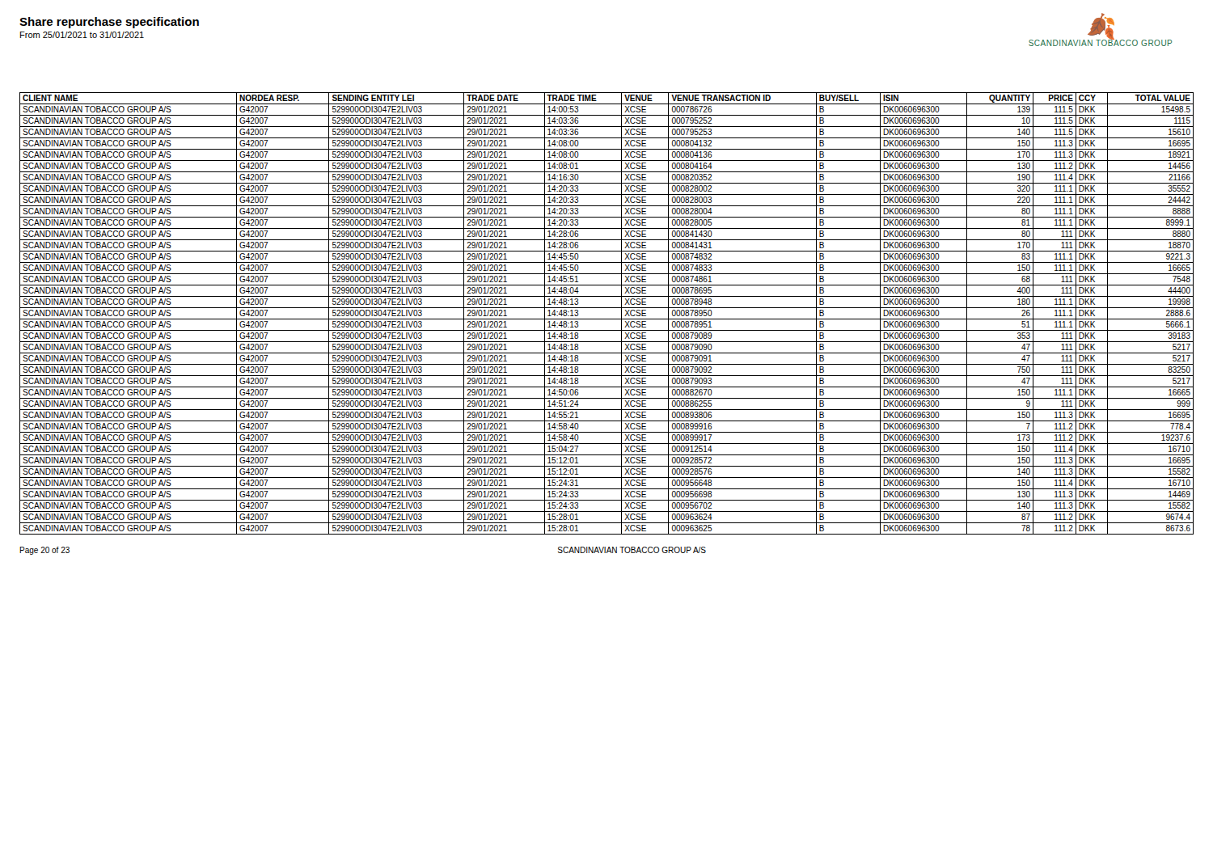Share repurchase specification
From 25/01/2021 to 31/01/2021
🍂
SCANDINAVIAN TOBACCO GROUP
| CLIENT NAME | NORDEA RESP. | SENDING ENTITY LEI | TRADE DATE | TRADE TIME | VENUE | VENUE TRANSACTION ID | BUY/SELL | ISIN | QUANTITY | PRICE | CCY | TOTAL VALUE |
| --- | --- | --- | --- | --- | --- | --- | --- | --- | --- | --- | --- | --- |
| SCANDINAVIAN TOBACCO GROUP A/S | G42007 | 529900ODI3047E2LIV03 | 29/01/2021 | 14:00:53 | XCSE | 000786726 | B | DK0060696300 | 139 | 111.5 | DKK | 15498.5 |
| SCANDINAVIAN TOBACCO GROUP A/S | G42007 | 529900ODI3047E2LIV03 | 29/01/2021 | 14:03:36 | XCSE | 000795252 | B | DK0060696300 | 10 | 111.5 | DKK | 1115 |
| SCANDINAVIAN TOBACCO GROUP A/S | G42007 | 529900ODI3047E2LIV03 | 29/01/2021 | 14:03:36 | XCSE | 000795253 | B | DK0060696300 | 140 | 111.5 | DKK | 15610 |
| SCANDINAVIAN TOBACCO GROUP A/S | G42007 | 529900ODI3047E2LIV03 | 29/01/2021 | 14:08:00 | XCSE | 000804132 | B | DK0060696300 | 150 | 111.3 | DKK | 16695 |
| SCANDINAVIAN TOBACCO GROUP A/S | G42007 | 529900ODI3047E2LIV03 | 29/01/2021 | 14:08:00 | XCSE | 000804136 | B | DK0060696300 | 170 | 111.3 | DKK | 18921 |
| SCANDINAVIAN TOBACCO GROUP A/S | G42007 | 529900ODI3047E2LIV03 | 29/01/2021 | 14:08:01 | XCSE | 000804164 | B | DK0060696300 | 130 | 111.2 | DKK | 14456 |
| SCANDINAVIAN TOBACCO GROUP A/S | G42007 | 529900ODI3047E2LIV03 | 29/01/2021 | 14:16:30 | XCSE | 000820352 | B | DK0060696300 | 190 | 111.4 | DKK | 21166 |
| SCANDINAVIAN TOBACCO GROUP A/S | G42007 | 529900ODI3047E2LIV03 | 29/01/2021 | 14:20:33 | XCSE | 000828002 | B | DK0060696300 | 320 | 111.1 | DKK | 35552 |
| SCANDINAVIAN TOBACCO GROUP A/S | G42007 | 529900ODI3047E2LIV03 | 29/01/2021 | 14:20:33 | XCSE | 000828003 | B | DK0060696300 | 220 | 111.1 | DKK | 24442 |
| SCANDINAVIAN TOBACCO GROUP A/S | G42007 | 529900ODI3047E2LIV03 | 29/01/2021 | 14:20:33 | XCSE | 000828004 | B | DK0060696300 | 80 | 111.1 | DKK | 8888 |
| SCANDINAVIAN TOBACCO GROUP A/S | G42007 | 529900ODI3047E2LIV03 | 29/01/2021 | 14:20:33 | XCSE | 000828005 | B | DK0060696300 | 81 | 111.1 | DKK | 8999.1 |
| SCANDINAVIAN TOBACCO GROUP A/S | G42007 | 529900ODI3047E2LIV03 | 29/01/2021 | 14:28:06 | XCSE | 000841430 | B | DK0060696300 | 80 | 111 | DKK | 8880 |
| SCANDINAVIAN TOBACCO GROUP A/S | G42007 | 529900ODI3047E2LIV03 | 29/01/2021 | 14:28:06 | XCSE | 000841431 | B | DK0060696300 | 170 | 111 | DKK | 18870 |
| SCANDINAVIAN TOBACCO GROUP A/S | G42007 | 529900ODI3047E2LIV03 | 29/01/2021 | 14:45:50 | XCSE | 000874832 | B | DK0060696300 | 83 | 111.1 | DKK | 9221.3 |
| SCANDINAVIAN TOBACCO GROUP A/S | G42007 | 529900ODI3047E2LIV03 | 29/01/2021 | 14:45:50 | XCSE | 000874833 | B | DK0060696300 | 150 | 111.1 | DKK | 16665 |
| SCANDINAVIAN TOBACCO GROUP A/S | G42007 | 529900ODI3047E2LIV03 | 29/01/2021 | 14:45:51 | XCSE | 000874861 | B | DK0060696300 | 68 | 111 | DKK | 7548 |
| SCANDINAVIAN TOBACCO GROUP A/S | G42007 | 529900ODI3047E2LIV03 | 29/01/2021 | 14:48:04 | XCSE | 000878695 | B | DK0060696300 | 400 | 111 | DKK | 44400 |
| SCANDINAVIAN TOBACCO GROUP A/S | G42007 | 529900ODI3047E2LIV03 | 29/01/2021 | 14:48:13 | XCSE | 000878948 | B | DK0060696300 | 180 | 111.1 | DKK | 19998 |
| SCANDINAVIAN TOBACCO GROUP A/S | G42007 | 529900ODI3047E2LIV03 | 29/01/2021 | 14:48:13 | XCSE | 000878950 | B | DK0060696300 | 26 | 111.1 | DKK | 2888.6 |
| SCANDINAVIAN TOBACCO GROUP A/S | G42007 | 529900ODI3047E2LIV03 | 29/01/2021 | 14:48:13 | XCSE | 000878951 | B | DK0060696300 | 51 | 111.1 | DKK | 5666.1 |
| SCANDINAVIAN TOBACCO GROUP A/S | G42007 | 529900ODI3047E2LIV03 | 29/01/2021 | 14:48:18 | XCSE | 000879089 | B | DK0060696300 | 353 | 111 | DKK | 39183 |
| SCANDINAVIAN TOBACCO GROUP A/S | G42007 | 529900ODI3047E2LIV03 | 29/01/2021 | 14:48:18 | XCSE | 000879090 | B | DK0060696300 | 47 | 111 | DKK | 5217 |
| SCANDINAVIAN TOBACCO GROUP A/S | G42007 | 529900ODI3047E2LIV03 | 29/01/2021 | 14:48:18 | XCSE | 000879091 | B | DK0060696300 | 47 | 111 | DKK | 5217 |
| SCANDINAVIAN TOBACCO GROUP A/S | G42007 | 529900ODI3047E2LIV03 | 29/01/2021 | 14:48:18 | XCSE | 000879092 | B | DK0060696300 | 750 | 111 | DKK | 83250 |
| SCANDINAVIAN TOBACCO GROUP A/S | G42007 | 529900ODI3047E2LIV03 | 29/01/2021 | 14:48:18 | XCSE | 000879093 | B | DK0060696300 | 47 | 111 | DKK | 5217 |
| SCANDINAVIAN TOBACCO GROUP A/S | G42007 | 529900ODI3047E2LIV03 | 29/01/2021 | 14:50:06 | XCSE | 000882670 | B | DK0060696300 | 150 | 111.1 | DKK | 16665 |
| SCANDINAVIAN TOBACCO GROUP A/S | G42007 | 529900ODI3047E2LIV03 | 29/01/2021 | 14:51:24 | XCSE | 000886255 | B | DK0060696300 | 9 | 111 | DKK | 999 |
| SCANDINAVIAN TOBACCO GROUP A/S | G42007 | 529900ODI3047E2LIV03 | 29/01/2021 | 14:55:21 | XCSE | 000893806 | B | DK0060696300 | 150 | 111.3 | DKK | 16695 |
| SCANDINAVIAN TOBACCO GROUP A/S | G42007 | 529900ODI3047E2LIV03 | 29/01/2021 | 14:58:40 | XCSE | 000899916 | B | DK0060696300 | 7 | 111.2 | DKK | 778.4 |
| SCANDINAVIAN TOBACCO GROUP A/S | G42007 | 529900ODI3047E2LIV03 | 29/01/2021 | 14:58:40 | XCSE | 000899917 | B | DK0060696300 | 173 | 111.2 | DKK | 19237.6 |
| SCANDINAVIAN TOBACCO GROUP A/S | G42007 | 529900ODI3047E2LIV03 | 29/01/2021 | 15:04:27 | XCSE | 000912514 | B | DK0060696300 | 150 | 111.4 | DKK | 16710 |
| SCANDINAVIAN TOBACCO GROUP A/S | G42007 | 529900ODI3047E2LIV03 | 29/01/2021 | 15:12:01 | XCSE | 000928572 | B | DK0060696300 | 150 | 111.3 | DKK | 16695 |
| SCANDINAVIAN TOBACCO GROUP A/S | G42007 | 529900ODI3047E2LIV03 | 29/01/2021 | 15:12:01 | XCSE | 000928576 | B | DK0060696300 | 140 | 111.3 | DKK | 15582 |
| SCANDINAVIAN TOBACCO GROUP A/S | G42007 | 529900ODI3047E2LIV03 | 29/01/2021 | 15:24:31 | XCSE | 000956648 | B | DK0060696300 | 150 | 111.4 | DKK | 16710 |
| SCANDINAVIAN TOBACCO GROUP A/S | G42007 | 529900ODI3047E2LIV03 | 29/01/2021 | 15:24:33 | XCSE | 000956698 | B | DK0060696300 | 130 | 111.3 | DKK | 14469 |
| SCANDINAVIAN TOBACCO GROUP A/S | G42007 | 529900ODI3047E2LIV03 | 29/01/2021 | 15:24:33 | XCSE | 000956702 | B | DK0060696300 | 140 | 111.3 | DKK | 15582 |
| SCANDINAVIAN TOBACCO GROUP A/S | G42007 | 529900ODI3047E2LIV03 | 29/01/2021 | 15:28:01 | XCSE | 000963624 | B | DK0060696300 | 87 | 111.2 | DKK | 9674.4 |
| SCANDINAVIAN TOBACCO GROUP A/S | G42007 | 529900ODI3047E2LIV03 | 29/01/2021 | 15:28:01 | XCSE | 000963625 | B | DK0060696300 | 78 | 111.2 | DKK | 8673.6 |
Page 20 of 23
SCANDINAVIAN TOBACCO GROUP A/S